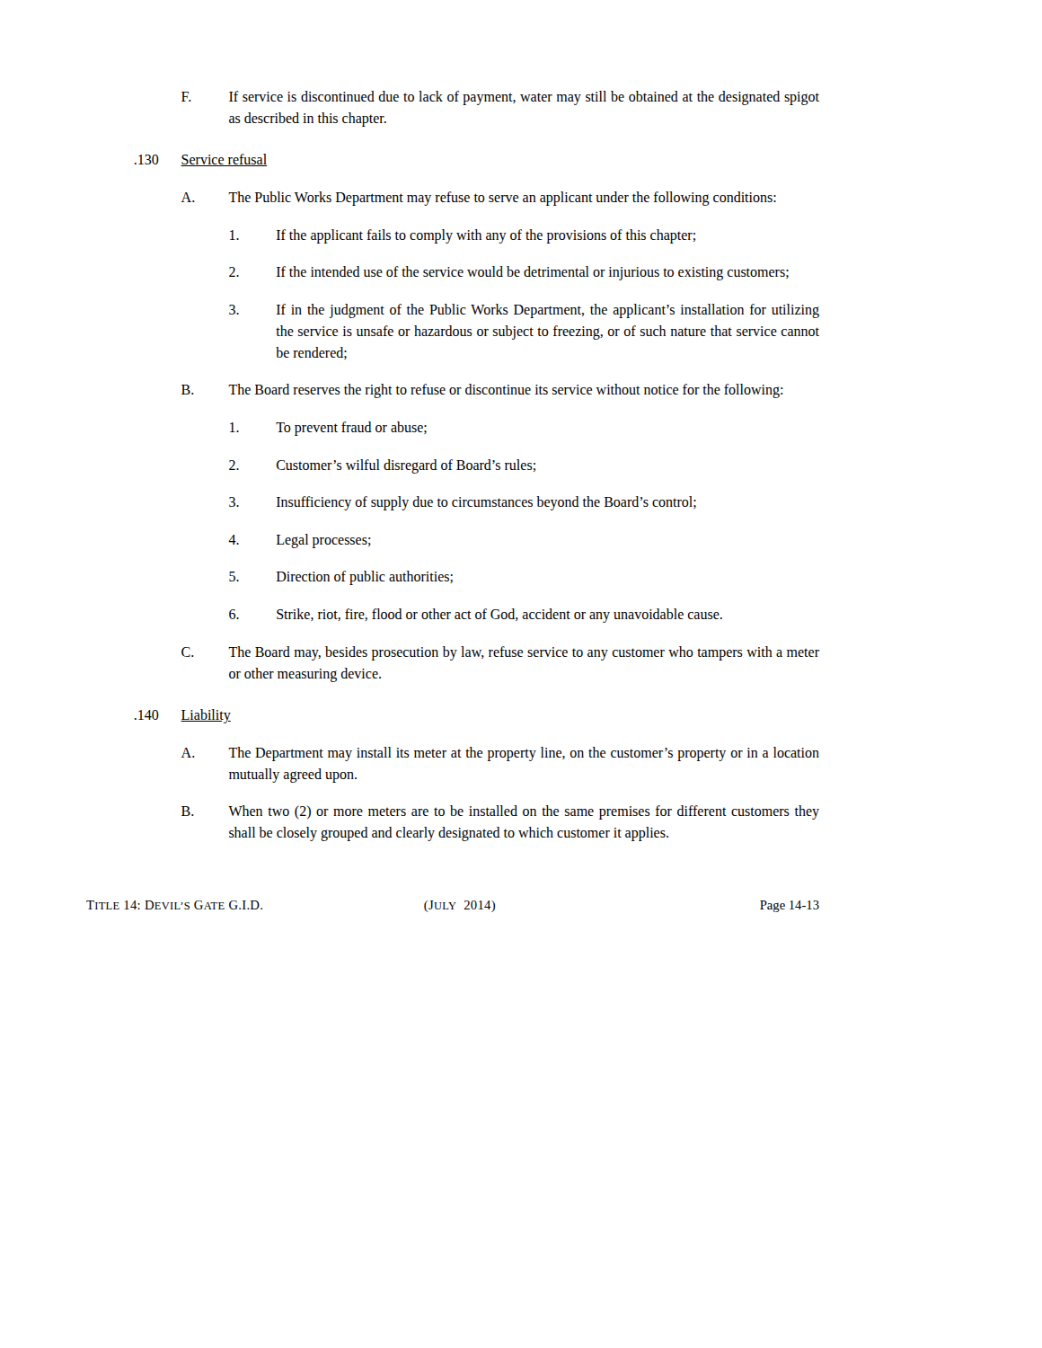F. If service is discontinued due to lack of payment, water may still be obtained at the designated spigot as described in this chapter.
.130 Service refusal
A. The Public Works Department may refuse to serve an applicant under the following conditions:
1. If the applicant fails to comply with any of the provisions of this chapter;
2. If the intended use of the service would be detrimental or injurious to existing customers;
3. If in the judgment of the Public Works Department, the applicant’s installation for utilizing the service is unsafe or hazardous or subject to freezing, or of such nature that service cannot be rendered;
B. The Board reserves the right to refuse or discontinue its service without notice for the following:
1. To prevent fraud or abuse;
2. Customer’s wilful disregard of Board’s rules;
3. Insufficiency of supply due to circumstances beyond the Board’s control;
4. Legal processes;
5. Direction of public authorities;
6. Strike, riot, fire, flood or other act of God, accident or any unavoidable cause.
C. The Board may, besides prosecution by law, refuse service to any customer who tampers with a meter or other measuring device.
.140 Liability
A. The Department may install its meter at the property line, on the customer’s property or in a location mutually agreed upon.
B. When two (2) or more meters are to be installed on the same premises for different customers they shall be closely grouped and clearly designated to which customer it applies.
TITLE 14: DEVIL’S GATE G.I.D. (JULY 2014) Page 14-13